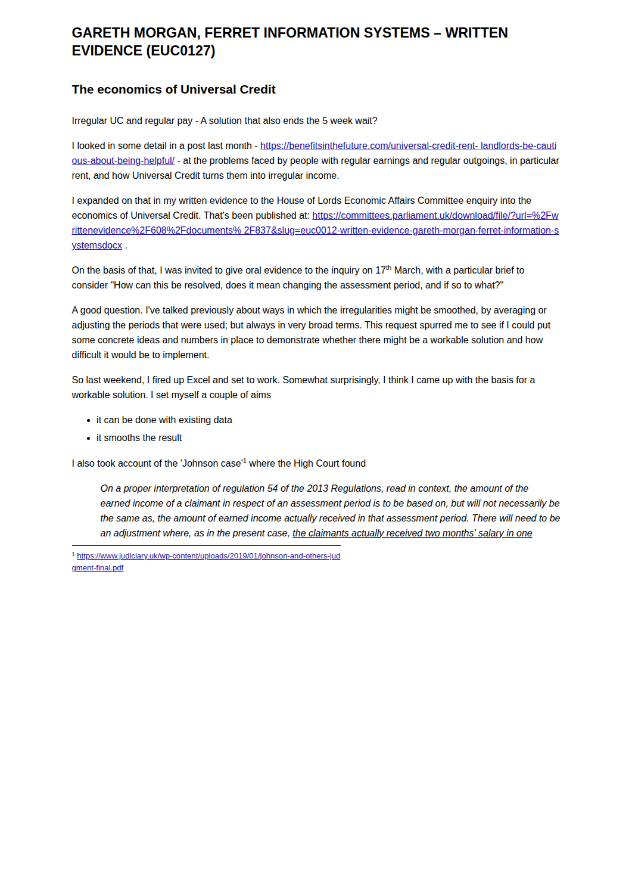GARETH MORGAN, FERRET INFORMATION SYSTEMS – WRITTEN EVIDENCE (EUC0127)
The economics of Universal Credit
Irregular UC and regular pay - A solution that also ends the 5 week wait?
I looked in some detail in a post last month - https://benefitsinthefuture.com/universal-credit-rent- landlords-be-cautious-about-being-helpful/ - at the problems faced by people with regular earnings and regular outgoings, in particular rent, and how Universal Credit turns them into irregular income.
I expanded on that in my written evidence to the House of Lords Economic Affairs Committee enquiry into the economics of Universal Credit. That's been published at: https://committees.parliament.uk/download/file/?url=%2Fwrittenevidence%2F608%2Fdocuments% 2F837&slug=euc0012-written-evidence-gareth-morgan-ferret-information-systemsdocx .
On the basis of that, I was invited to give oral evidence to the inquiry on 17th March, with a particular brief to consider "How can this be resolved, does it mean changing the assessment period, and if so to what?"
A good question. I've talked previously about ways in which the irregularities might be smoothed, by averaging or adjusting the periods that were used; but always in very broad terms. This request spurred me to see if I could put some concrete ideas and numbers in place to demonstrate whether there might be a workable solution and how difficult it would be to implement.
So last weekend, I fired up Excel and set to work. Somewhat surprisingly, I think I came up with the basis for a workable solution. I set myself a couple of aims
it can be done with existing data
it smooths the result
I also took account of the 'Johnson case'1 where the High Court found
On a proper interpretation of regulation 54 of the 2013 Regulations, read in context, the amount of the earned income of a claimant in respect of an assessment period is to be based on, but will not necessarily be the same as, the amount of earned income actually received in that assessment period. There will need to be an adjustment where, as in the present case, the claimants actually received two months' salary in one
1 https://www.judiciary.uk/wp-content/uploads/2019/01/johnson-and-others-judgment-final.pdf